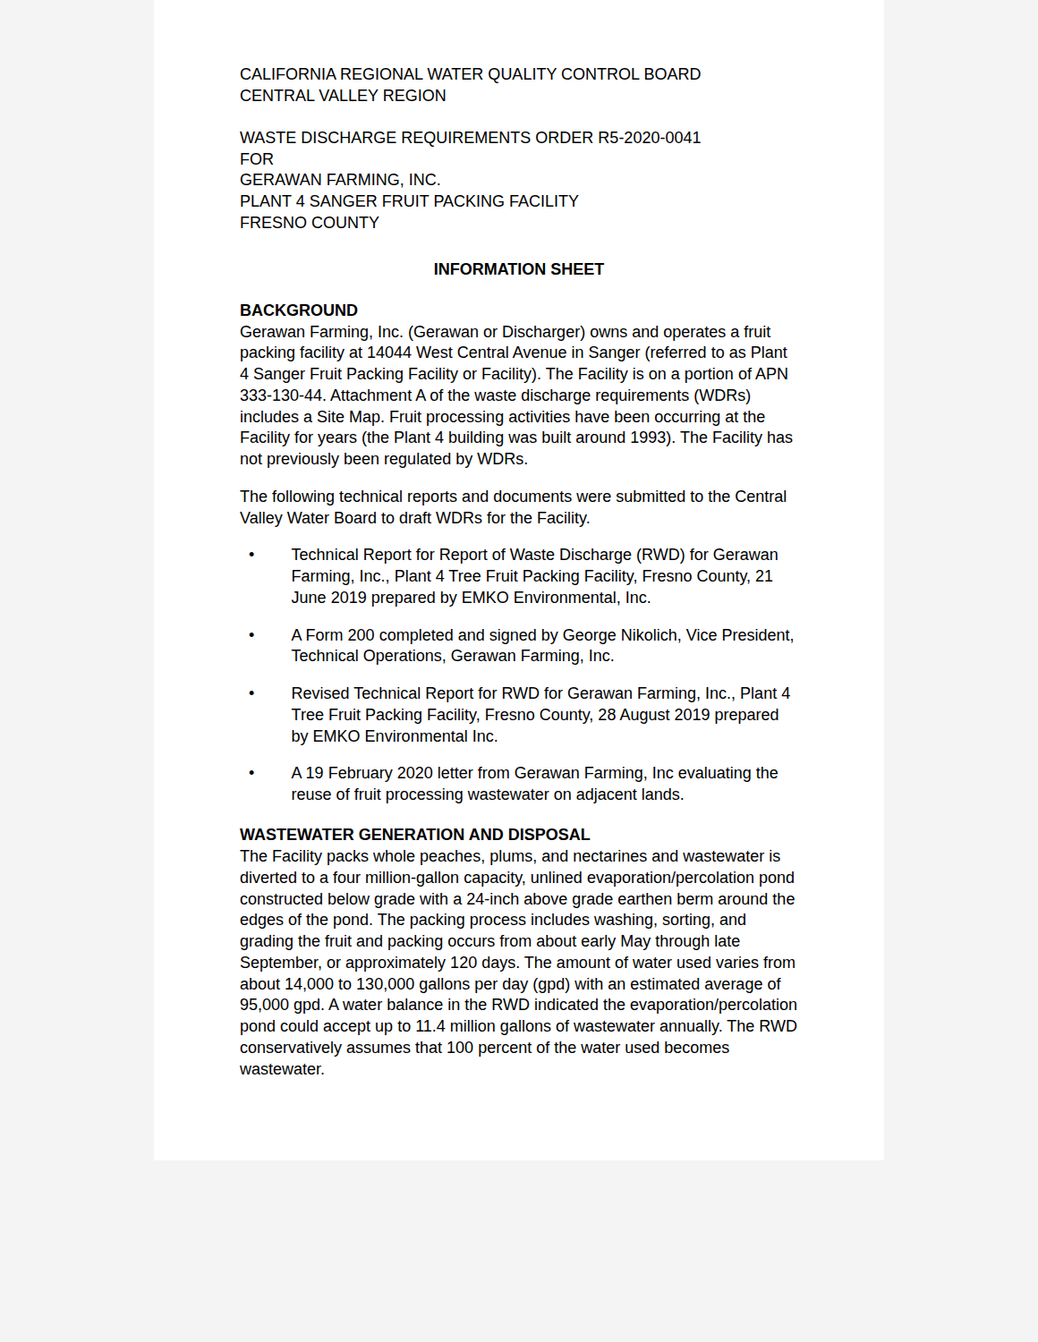California Regional Water Quality Control Board
Central Valley Region
Waste Discharge Requirements Order R5-2020-0041
for
Gerawan Farming, Inc.
Plant 4 Sanger Fruit Packing Facility
Fresno County
Information Sheet
Background
Gerawan Farming, Inc. (Gerawan or Discharger) owns and operates a fruit packing facility at 14044 West Central Avenue in Sanger (referred to as Plant 4 Sanger Fruit Packing Facility or Facility). The Facility is on a portion of APN 333-130-44. Attachment A of the waste discharge requirements (WDRs) includes a Site Map. Fruit processing activities have been occurring at the Facility for years (the Plant 4 building was built around 1993). The Facility has not previously been regulated by WDRs.
The following technical reports and documents were submitted to the Central Valley Water Board to draft WDRs for the Facility.
Technical Report for Report of Waste Discharge (RWD) for Gerawan Farming, Inc., Plant 4 Tree Fruit Packing Facility, Fresno County, 21 June 2019 prepared by EMKO Environmental, Inc.
A Form 200 completed and signed by George Nikolich, Vice President, Technical Operations, Gerawan Farming, Inc.
Revised Technical Report for RWD for Gerawan Farming, Inc., Plant 4 Tree Fruit Packing Facility, Fresno County, 28 August 2019 prepared by EMKO Environmental Inc.
A 19 February 2020 letter from Gerawan Farming, Inc evaluating the reuse of fruit processing wastewater on adjacent lands.
Wastewater Generation and Disposal
The Facility packs whole peaches, plums, and nectarines and wastewater is diverted to a four million-gallon capacity, unlined evaporation/percolation pond constructed below grade with a 24-inch above grade earthen berm around the edges of the pond. The packing process includes washing, sorting, and grading the fruit and packing occurs from about early May through late September, or approximately 120 days. The amount of water used varies from about 14,000 to 130,000 gallons per day (gpd) with an estimated average of 95,000 gpd. A water balance in the RWD indicated the evaporation/percolation pond could accept up to 11.4 million gallons of wastewater annually. The RWD conservatively assumes that 100 percent of the water used becomes wastewater.